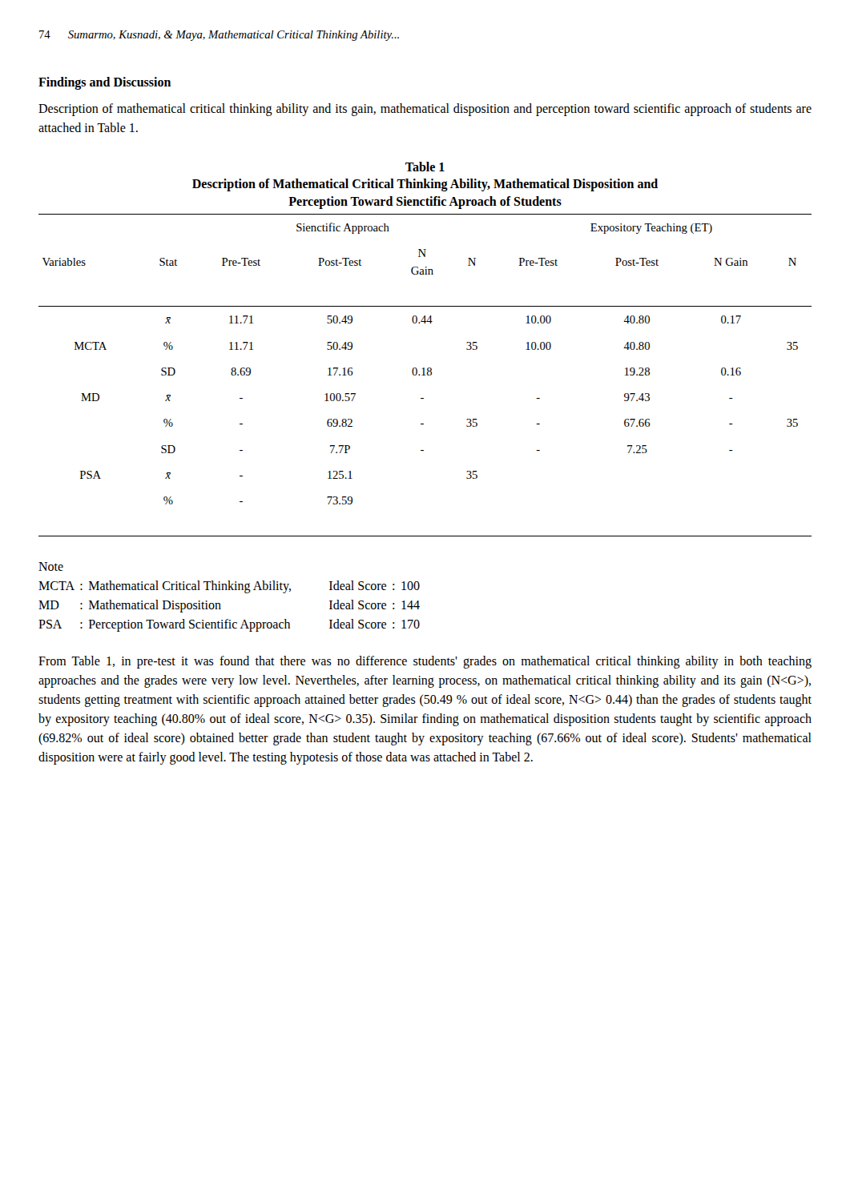74 Sumarmo, Kusnadi, & Maya, Mathematical Critical Thinking Ability...
Findings and Discussion
Description of mathematical critical thinking ability and its gain, mathematical disposition and perception toward scientific approach of students are attached in Table 1.
Table 1
Description of Mathematical Critical Thinking Ability, Mathematical Disposition and
Perception Toward Sienctific Aproach of Students
| | | Sienctific Approach | Expository Teaching (ET) |
| Variables | Stat | Pre-Test | Post-Test | N Gain | N | Pre-Test | Post-Test | N Gain | N |
| | x̄ | 11.71 | 50.49 | 0.44 | | 10.00 | 40.80 | 0.17 | |
| MCTA | % | 11.71 | 50.49 | | 35 | 10.00 | 40.80 | | 35 |
| | SD | 8.69 | 17.16 | 0.18 | | | 19.28 | 0.16 | |
| MD | x̄ | - | 100.57 | - | | - | 97.43 | - | |
| | % | - | 69.82 | - | 35 | - | 67.66 | - | 35 |
| | SD | - | 7.7P | - | | - | 7.25 | - | |
| PSA | x̄ | - | 125.1 | | 35 | | | | |
| | % | - | 73.59 | | | | | | |
Note
| MCTA | : | Mathematical Critical Thinking Ability, | Ideal Score | : | 100 |
| MD | : | Mathematical Disposition | Ideal Score | : | 144 |
| PSA | : | Perception Toward Scientific Approach | Ideal Score | : | 170 |
From Table 1, in pre-test it was found that there was no difference students' grades on mathematical critical thinking ability in both teaching approaches and the grades were very low level. Nevertheles, after learning process, on mathematical critical thinking ability and its gain (N<G>), students getting treatment with scientific approach attained better grades (50.49 % out of ideal score, N<G> 0.44) than the grades of students taught by expository teaching (40.80% out of ideal score, N<G> 0.35). Similar finding on mathematical disposition students taught by scientific approach (69.82% out of ideal score) obtained better grade than student taught by expository teaching (67.66% out of ideal score). Students' mathematical disposition were at fairly good level. The testing hypotesis of those data was attached in Tabel 2.